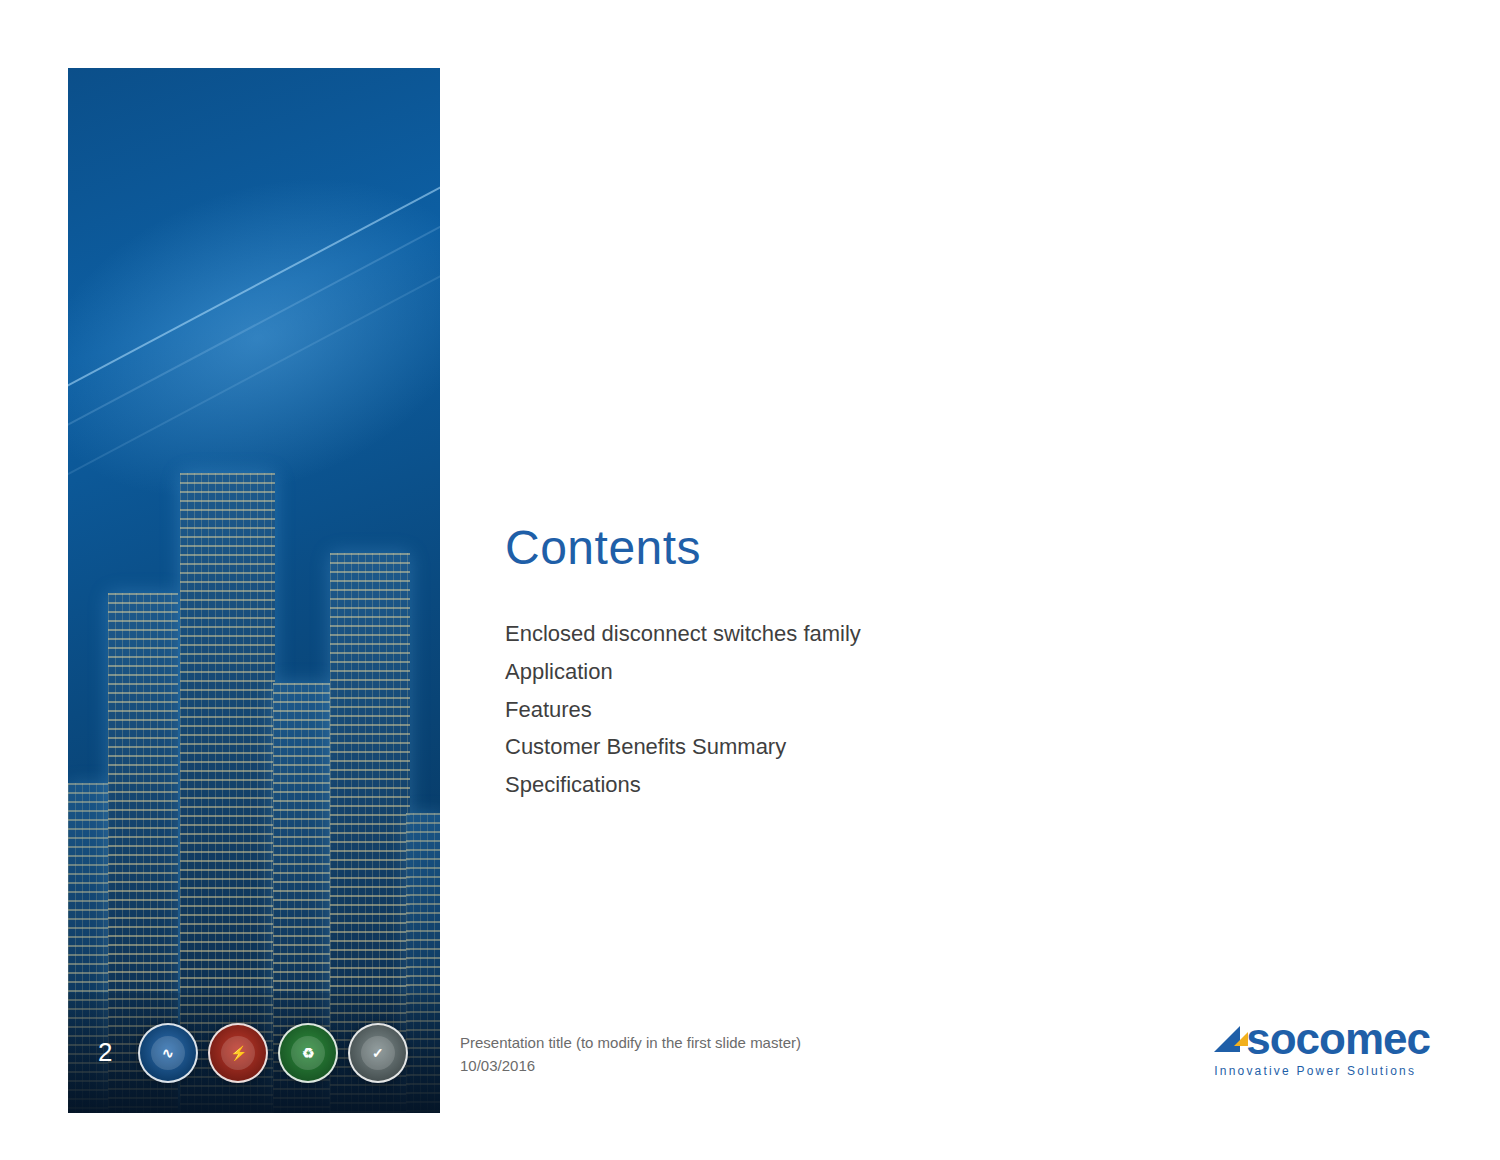2
∿
⚡
♻
✓
Contents
Enclosed disconnect switches family
Application
Features
Customer Benefits Summary
Specifications
Presentation title (to modify in the first slide master)
10/03/2016
socomec
Innovative Power Solutions